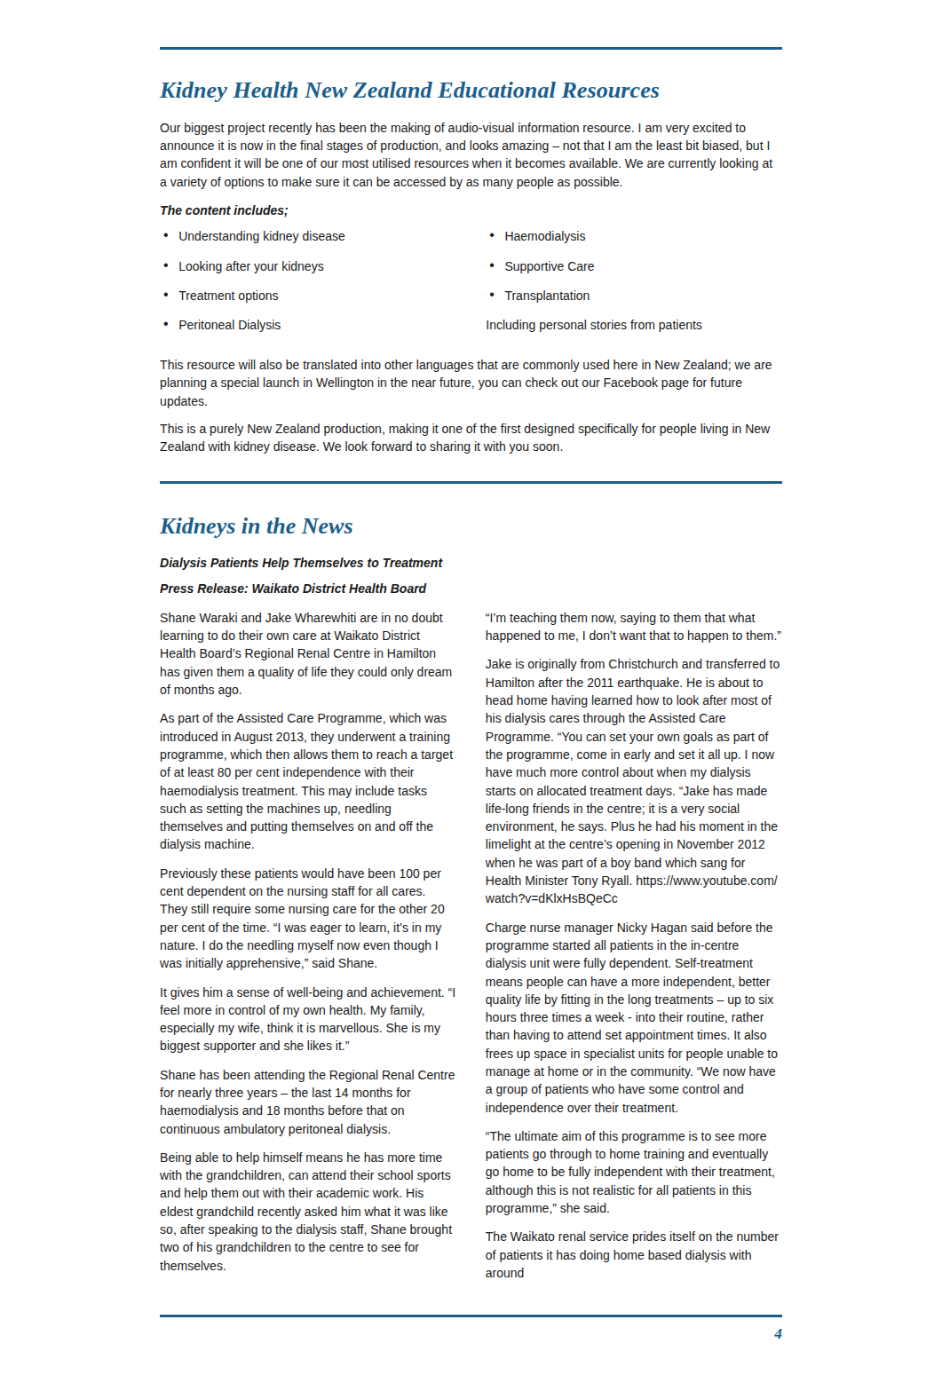Kidney Health New Zealand Educational Resources
Our biggest project recently has been the making of audio-visual information resource. I am very excited to announce it is now in the final stages of production, and looks amazing – not that I am the least bit biased, but I am confident it will be one of our most utilised resources when it becomes available. We are currently looking at a variety of options to make sure it can be accessed by as many people as possible.
The content includes;
Understanding kidney disease
Looking after your kidneys
Treatment options
Peritoneal Dialysis
Haemodialysis
Supportive Care
Transplantation
Including personal stories from patients
This resource will also be translated into other languages that are commonly used here in New Zealand; we are planning a special launch in Wellington in the near future, you can check out our Facebook page for future updates.
This is a purely New Zealand production, making it one of the first designed specifically for people living in New Zealand with kidney disease. We look forward to sharing it with you soon.
Kidneys in the News
Dialysis Patients Help Themselves to Treatment
Press Release: Waikato District Health Board
Shane Waraki and Jake Wharewhiti are in no doubt learning to do their own care at Waikato District Health Board’s Regional Renal Centre in Hamilton has given them a quality of life they could only dream of months ago.
As part of the Assisted Care Programme, which was introduced in August 2013, they underwent a training programme, which then allows them to reach a target of at least 80 per cent independence with their haemodialysis treatment. This may include tasks such as setting the machines up, needling themselves and putting themselves on and off the dialysis machine.
Previously these patients would have been 100 per cent dependent on the nursing staff for all cares. They still require some nursing care for the other 20 per cent of the time. “I was eager to learn, it’s in my nature. I do the needling myself now even though I was initially apprehensive,” said Shane.
It gives him a sense of well-being and achievement. “I feel more in control of my own health. My family, especially my wife, think it is marvellous. She is my biggest supporter and she likes it.”
Shane has been attending the Regional Renal Centre for nearly three years – the last 14 months for haemodialysis and 18 months before that on continuous ambulatory peritoneal dialysis.
Being able to help himself means he has more time with the grandchildren, can attend their school sports and help them out with their academic work. His eldest grandchild recently asked him what it was like so, after speaking to the dialysis staff, Shane brought two of his grandchildren to the centre to see for themselves.
“I’m teaching them now, saying to them that what happened to me, I don’t want that to happen to them.”
Jake is originally from Christchurch and transferred to Hamilton after the 2011 earthquake. He is about to head home having learned how to look after most of his dialysis cares through the Assisted Care Programme. “You can set your own goals as part of the programme, come in early and set it all up. I now have much more control about when my dialysis starts on allocated treatment days. “Jake has made life-long friends in the centre; it is a very social environment, he says. Plus he had his moment in the limelight at the centre’s opening in November 2012 when he was part of a boy band which sang for Health Minister Tony Ryall. https://www.youtube.com/watch?v=dKlxHsBQeCc
Charge nurse manager Nicky Hagan said before the programme started all patients in the in-centre dialysis unit were fully dependent. Self-treatment means people can have a more independent, better quality life by fitting in the long treatments – up to six hours three times a week - into their routine, rather than having to attend set appointment times. It also frees up space in specialist units for people unable to manage at home or in the community. “We now have a group of patients who have some control and independence over their treatment.
“The ultimate aim of this programme is to see more patients go through to home training and eventually go home to be fully independent with their treatment, although this is not realistic for all patients in this programme,” she said.
The Waikato renal service prides itself on the number of patients it has doing home based dialysis with around
4